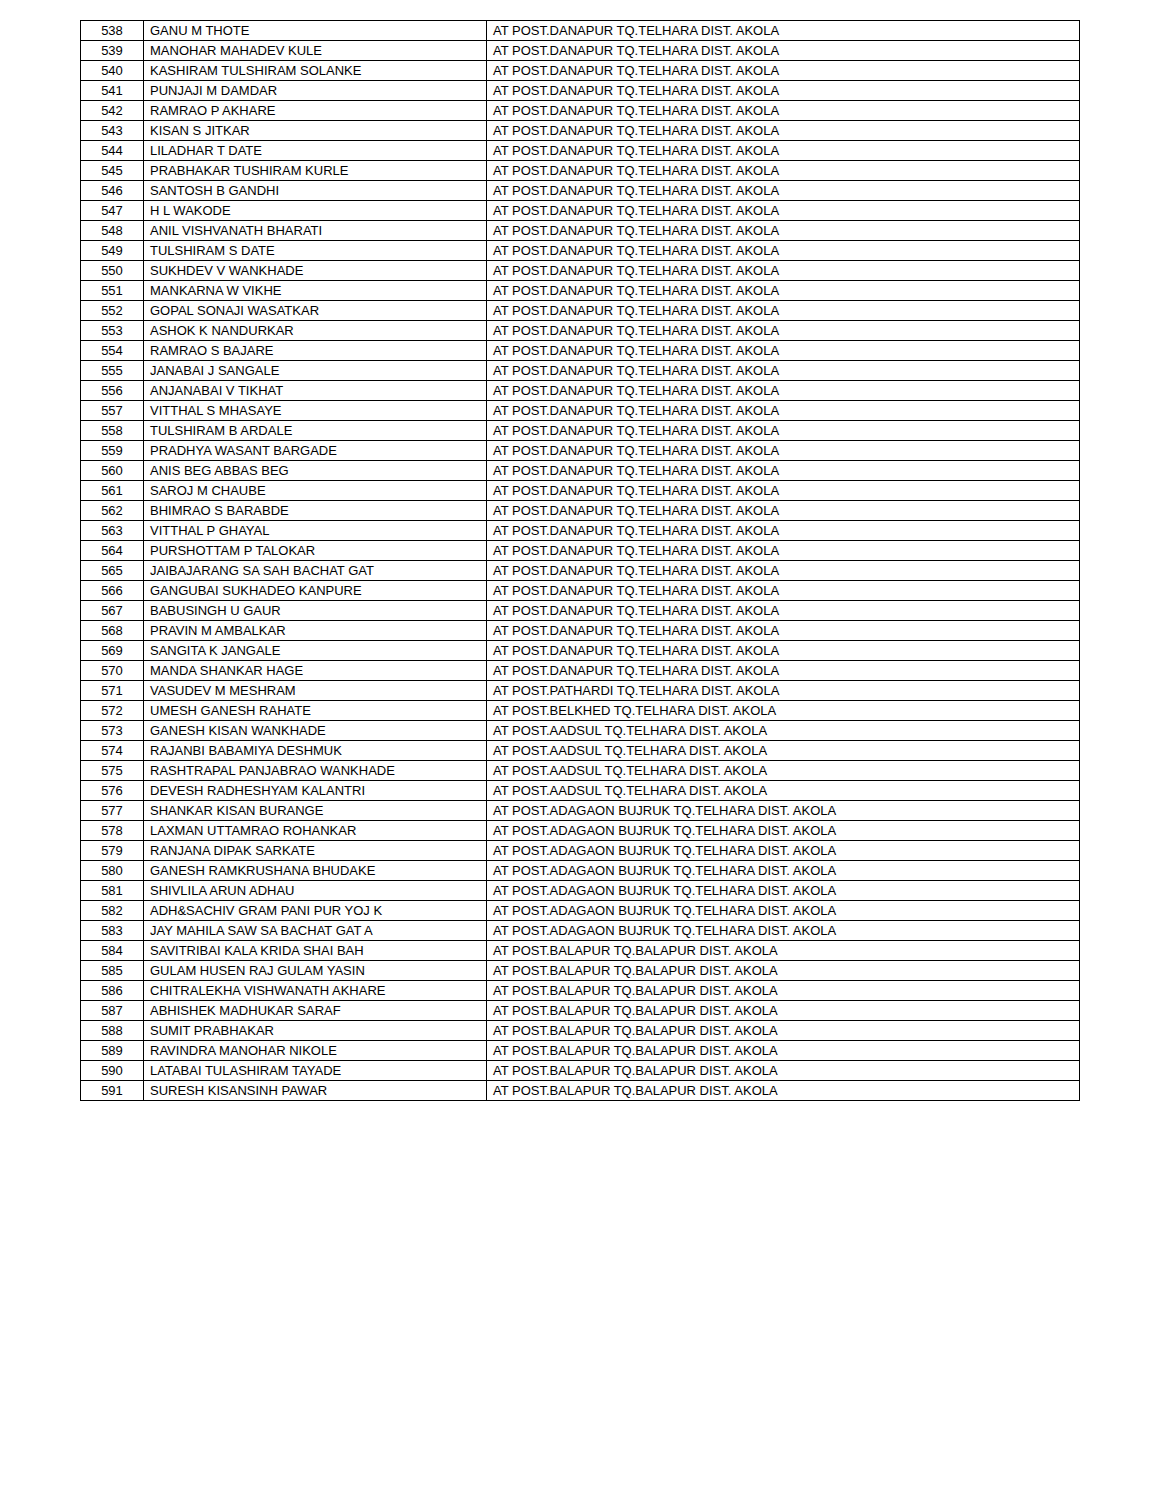| 538 | GANU M THOTE | AT POST.DANAPUR TQ.TELHARA DIST. AKOLA |
| 539 | MANOHAR MAHADEV KULE | AT POST.DANAPUR TQ.TELHARA DIST. AKOLA |
| 540 | KASHIRAM TULSHIRAM SOLANKE | AT POST.DANAPUR TQ.TELHARA DIST. AKOLA |
| 541 | PUNJAJI M DAMDAR | AT POST.DANAPUR TQ.TELHARA DIST. AKOLA |
| 542 | RAMRAO P AKHARE | AT POST.DANAPUR TQ.TELHARA DIST. AKOLA |
| 543 | KISAN S JITKAR | AT POST.DANAPUR TQ.TELHARA DIST. AKOLA |
| 544 | LILADHAR T DATE | AT POST.DANAPUR TQ.TELHARA DIST. AKOLA |
| 545 | PRABHAKAR TUSHIRAM KURLE | AT POST.DANAPUR TQ.TELHARA DIST. AKOLA |
| 546 | SANTOSH B GANDHI | AT POST.DANAPUR TQ.TELHARA DIST. AKOLA |
| 547 | H L WAKODE | AT POST.DANAPUR TQ.TELHARA DIST. AKOLA |
| 548 | ANIL VISHVANATH BHARATI | AT POST.DANAPUR TQ.TELHARA DIST. AKOLA |
| 549 | TULSHIRAM S DATE | AT POST.DANAPUR TQ.TELHARA DIST. AKOLA |
| 550 | SUKHDEV V WANKHADE | AT POST.DANAPUR TQ.TELHARA DIST. AKOLA |
| 551 | MANKARNA W VIKHE | AT POST.DANAPUR TQ.TELHARA DIST. AKOLA |
| 552 | GOPAL SONAJI WASATKAR | AT POST.DANAPUR TQ.TELHARA DIST. AKOLA |
| 553 | ASHOK K NANDURKAR | AT POST.DANAPUR TQ.TELHARA DIST. AKOLA |
| 554 | RAMRAO S BAJARE | AT POST.DANAPUR TQ.TELHARA DIST. AKOLA |
| 555 | JANABAI J SANGALE | AT POST.DANAPUR TQ.TELHARA DIST. AKOLA |
| 556 | ANJANABAI V TIKHAT | AT POST.DANAPUR TQ.TELHARA DIST. AKOLA |
| 557 | VITTHAL S MHASAYE | AT POST.DANAPUR TQ.TELHARA DIST. AKOLA |
| 558 | TULSHIRAM B ARDALE | AT POST.DANAPUR TQ.TELHARA DIST. AKOLA |
| 559 | PRADHYA WASANT BARGADE | AT POST.DANAPUR TQ.TELHARA DIST. AKOLA |
| 560 | ANIS BEG ABBAS BEG | AT POST.DANAPUR TQ.TELHARA DIST. AKOLA |
| 561 | SAROJ M CHAUBE | AT POST.DANAPUR TQ.TELHARA DIST. AKOLA |
| 562 | BHIMRAO S BARABDE | AT POST.DANAPUR TQ.TELHARA DIST. AKOLA |
| 563 | VITTHAL P GHAYAL | AT POST.DANAPUR TQ.TELHARA DIST. AKOLA |
| 564 | PURSHOTTAM P TALOKAR | AT POST.DANAPUR TQ.TELHARA DIST. AKOLA |
| 565 | JAIBAJARANG SA SAH BACHAT GAT | AT POST.DANAPUR TQ.TELHARA DIST. AKOLA |
| 566 | GANGUBAI SUKHADEO KANPURE | AT POST.DANAPUR TQ.TELHARA DIST. AKOLA |
| 567 | BABUSINGH U GAUR | AT POST.DANAPUR TQ.TELHARA DIST. AKOLA |
| 568 | PRAVIN M AMBALKAR | AT POST.DANAPUR TQ.TELHARA DIST. AKOLA |
| 569 | SANGITA K JANGALE | AT POST.DANAPUR TQ.TELHARA DIST. AKOLA |
| 570 | MANDA SHANKAR HAGE | AT POST.DANAPUR TQ.TELHARA DIST. AKOLA |
| 571 | VASUDEV M MESHRAM | AT POST.PATHARDI TQ.TELHARA DIST. AKOLA |
| 572 | UMESH GANESH RAHATE | AT POST.BELKHED TQ.TELHARA DIST. AKOLA |
| 573 | GANESH KISAN WANKHADE | AT POST.AADSUL TQ.TELHARA DIST. AKOLA |
| 574 | RAJANBI BABAMIYA DESHMUK | AT POST.AADSUL TQ.TELHARA DIST. AKOLA |
| 575 | RASHTRAPAL PANJABRAO WANKHADE | AT POST.AADSUL TQ.TELHARA DIST. AKOLA |
| 576 | DEVESH RADHESHYAM KALANTRI | AT POST.AADSUL TQ.TELHARA DIST. AKOLA |
| 577 | SHANKAR KISAN BURANGE | AT POST.ADAGAON BUJRUK TQ.TELHARA DIST. AKOLA |
| 578 | LAXMAN UTTAMRAO ROHANKAR | AT POST.ADAGAON BUJRUK TQ.TELHARA DIST. AKOLA |
| 579 | RANJANA DIPAK SARKATE | AT POST.ADAGAON BUJRUK TQ.TELHARA DIST. AKOLA |
| 580 | GANESH RAMKRUSHANA BHUDAKE | AT POST.ADAGAON BUJRUK TQ.TELHARA DIST. AKOLA |
| 581 | SHIVLILA ARUN ADHAU | AT POST.ADAGAON BUJRUK TQ.TELHARA DIST. AKOLA |
| 582 | ADH&SACHIV GRAM PANI PUR YOJ K | AT POST.ADAGAON BUJRUK TQ.TELHARA DIST. AKOLA |
| 583 | JAY MAHILA SAW SA BACHAT GAT A | AT POST.ADAGAON BUJRUK TQ.TELHARA DIST. AKOLA |
| 584 | SAVITRIBAI KALA KRIDA SHAI BAH | AT POST.BALAPUR TQ.BALAPUR DIST. AKOLA |
| 585 | GULAM HUSEN RAJ GULAM YASIN | AT POST.BALAPUR TQ.BALAPUR DIST. AKOLA |
| 586 | CHITRALEKHA VISHWANATH AKHARE | AT POST.BALAPUR TQ.BALAPUR DIST. AKOLA |
| 587 | ABHISHEK MADHUKAR SARAF | AT POST.BALAPUR TQ.BALAPUR DIST. AKOLA |
| 588 | SUMIT PRABHAKAR | AT POST.BALAPUR TQ.BALAPUR DIST. AKOLA |
| 589 | RAVINDRA MANOHAR NIKOLE | AT POST.BALAPUR TQ.BALAPUR DIST. AKOLA |
| 590 | LATABAI TULASHIRAM TAYADE | AT POST.BALAPUR TQ.BALAPUR DIST. AKOLA |
| 591 | SURESH KISANSINH PAWAR | AT POST.BALAPUR TQ.BALAPUR DIST. AKOLA |